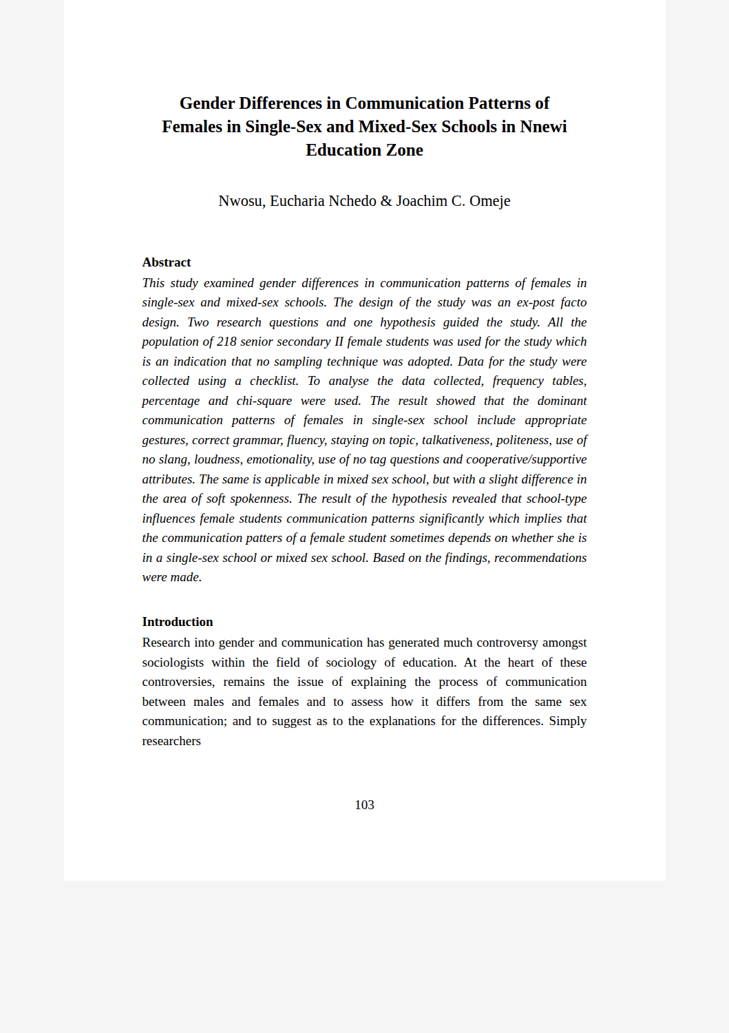Gender Differences in Communication Patterns of
Females in Single-Sex and Mixed-Sex Schools in Nnewi
Education Zone
Nwosu, Eucharia Nchedo & Joachim C. Omeje
Abstract
This study examined gender differences in communication patterns of females in single-sex and mixed-sex schools. The design of the study was an ex-post facto design. Two research questions and one hypothesis guided the study. All the population of 218 senior secondary II female students was used for the study which is an indication that no sampling technique was adopted. Data for the study were collected using a checklist. To analyse the data collected, frequency tables, percentage and chi-square were used. The result showed that the dominant communication patterns of females in single-sex school include appropriate gestures, correct grammar, fluency, staying on topic, talkativeness, politeness, use of no slang, loudness, emotionality, use of no tag questions and cooperative/supportive attributes. The same is applicable in mixed sex school, but with a slight difference in the area of soft spokenness. The result of the hypothesis revealed that school-type influences female students communication patterns significantly which implies that the communication patters of a female student sometimes depends on whether she is in a single-sex school or mixed sex school. Based on the findings, recommendations were made.
Introduction
Research into gender and communication has generated much controversy amongst sociologists within the field of sociology of education. At the heart of these controversies, remains the issue of explaining the process of communication between males and females and to assess how it differs from the same sex communication; and to suggest as to the explanations for the differences. Simply researchers
103